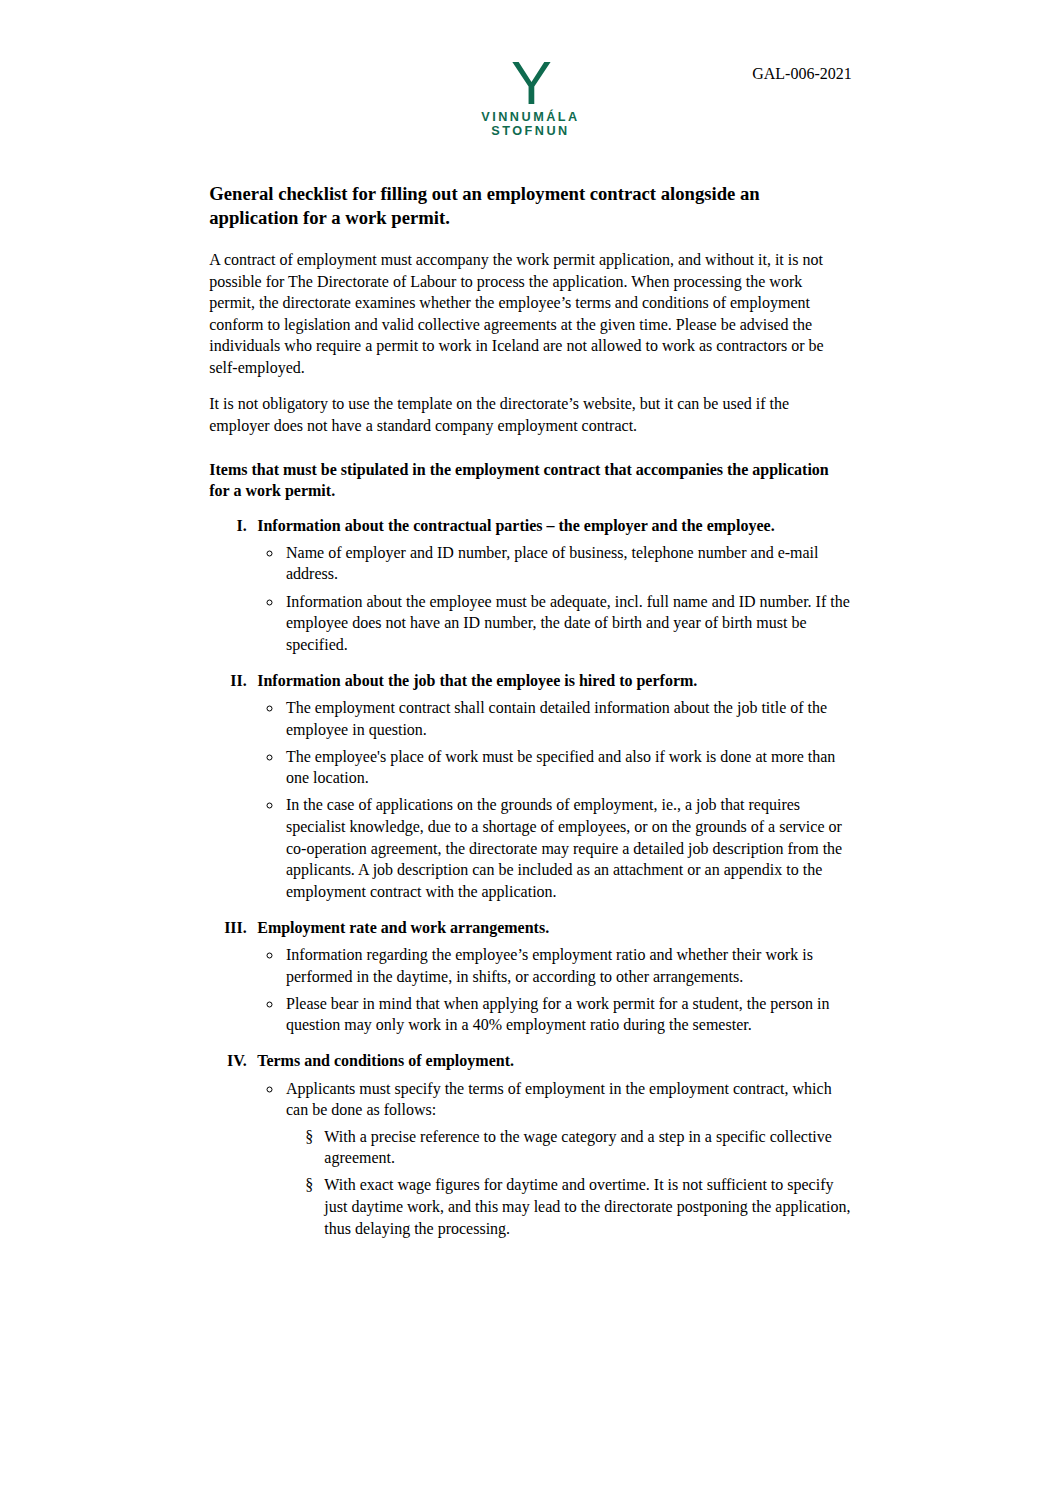GAL-006-2021
Y VINNUMÁLA STOFNUN
General checklist for filling out an employment contract alongside an application for a work permit.
A contract of employment must accompany the work permit application, and without it, it is not possible for The Directorate of Labour to process the application. When processing the work permit, the directorate examines whether the employee’s terms and conditions of employment conform to legislation and valid collective agreements at the given time. Please be advised the individuals who require a permit to work in Iceland are not allowed to work as contractors or be self-employed.
It is not obligatory to use the template on the directorate’s website, but it can be used if the employer does not have a standard company employment contract.
Items that must be stipulated in the employment contract that accompanies the application for a work permit.
Information about the contractual parties – the employer and the employee.
Name of employer and ID number, place of business, telephone number and e-mail address.
Information about the employee must be adequate, incl. full name and ID number. If the employee does not have an ID number, the date of birth and year of birth must be specified.
Information about the job that the employee is hired to perform.
The employment contract shall contain detailed information about the job title of the employee in question.
The employee's place of work must be specified and also if work is done at more than one location.
In the case of applications on the grounds of employment, ie., a job that requires specialist knowledge, due to a shortage of employees, or on the grounds of a service or co-operation agreement, the directorate may require a detailed job description from the applicants. A job description can be included as an attachment or an appendix to the employment contract with the application.
Employment rate and work arrangements.
Information regarding the employee’s employment ratio and whether their work is performed in the daytime, in shifts, or according to other arrangements.
Please bear in mind that when applying for a work permit for a student, the person in question may only work in a 40% employment ratio during the semester.
Terms and conditions of employment.
Applicants must specify the terms of employment in the employment contract, which can be done as follows:
With a precise reference to the wage category and a step in a specific collective agreement.
With exact wage figures for daytime and overtime. It is not sufficient to specify just daytime work, and this may lead to the directorate postponing the application, thus delaying the processing.